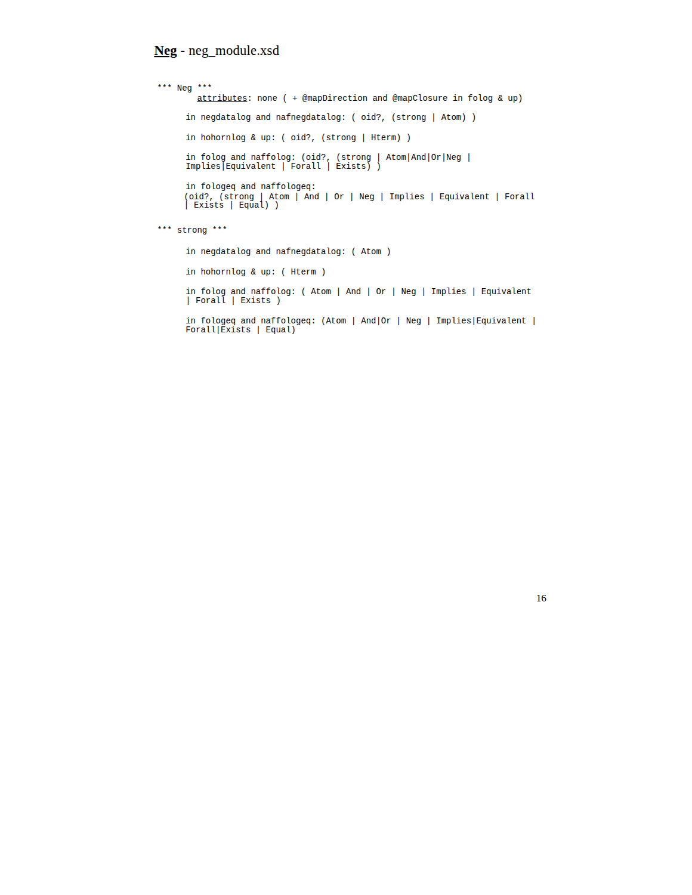Neg - neg_module.xsd
*** Neg ***
attributes: none ( + @mapDirection and @mapClosure in folog & up)
in negdatalog and nafnegdatalog: ( oid?, (strong | Atom) )
in hohornlog & up: ( oid?, (strong | Hterm) )
in folog and naffolog: (oid?, (strong | Atom|And|Or|Neg | Implies|Equivalent | Forall | Exists) )
in fologeq and naffologeq:
(oid?, (strong | Atom | And | Or | Neg | Implies | Equivalent | Forall | Exists | Equal) )
*** strong ***
in negdatalog and nafnegdatalog: ( Atom )
in hohornlog & up: ( Hterm )
in folog and naffolog: ( Atom | And | Or | Neg | Implies | Equivalent | Forall | Exists )
in fologeq and naffologeq: (Atom | And|Or | Neg | Implies|Equivalent | Forall|Exists | Equal)
16